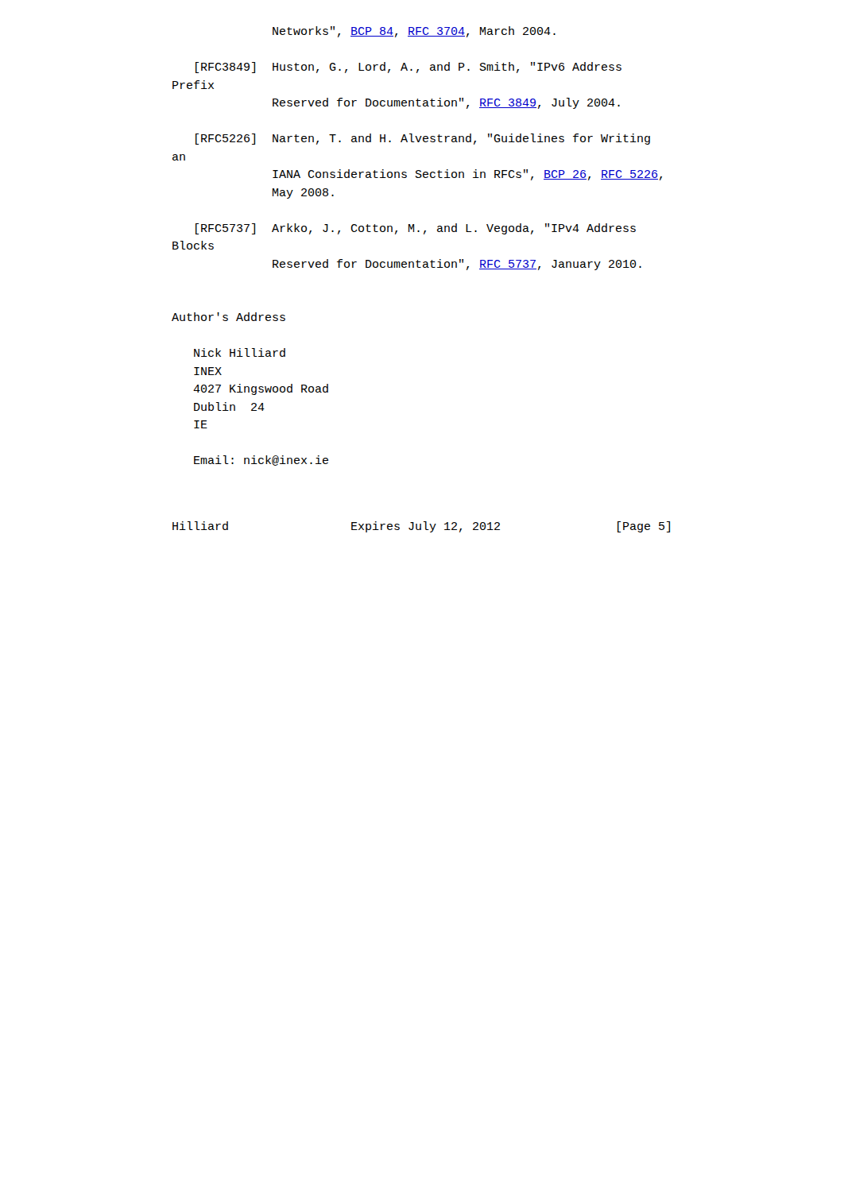Networks", BCP 84, RFC 3704, March 2004.

   [RFC3849]  Huston, G., Lord, A., and P. Smith, "IPv6 Address Prefix
              Reserved for Documentation", RFC 3849, July 2004.

   [RFC5226]  Narten, T. and H. Alvestrand, "Guidelines for Writing an
              IANA Considerations Section in RFCs", BCP 26, RFC 5226,
              May 2008.

   [RFC5737]  Arkko, J., Cotton, M., and L. Vegoda, "IPv4 Address Blocks
              Reserved for Documentation", RFC 5737, January 2010.


Author's Address

   Nick Hilliard
   INEX
   4027 Kingswood Road
   Dublin  24
   IE

   Email: nick@inex.ie
Hilliard                 Expires July 12, 2012                [Page 5]